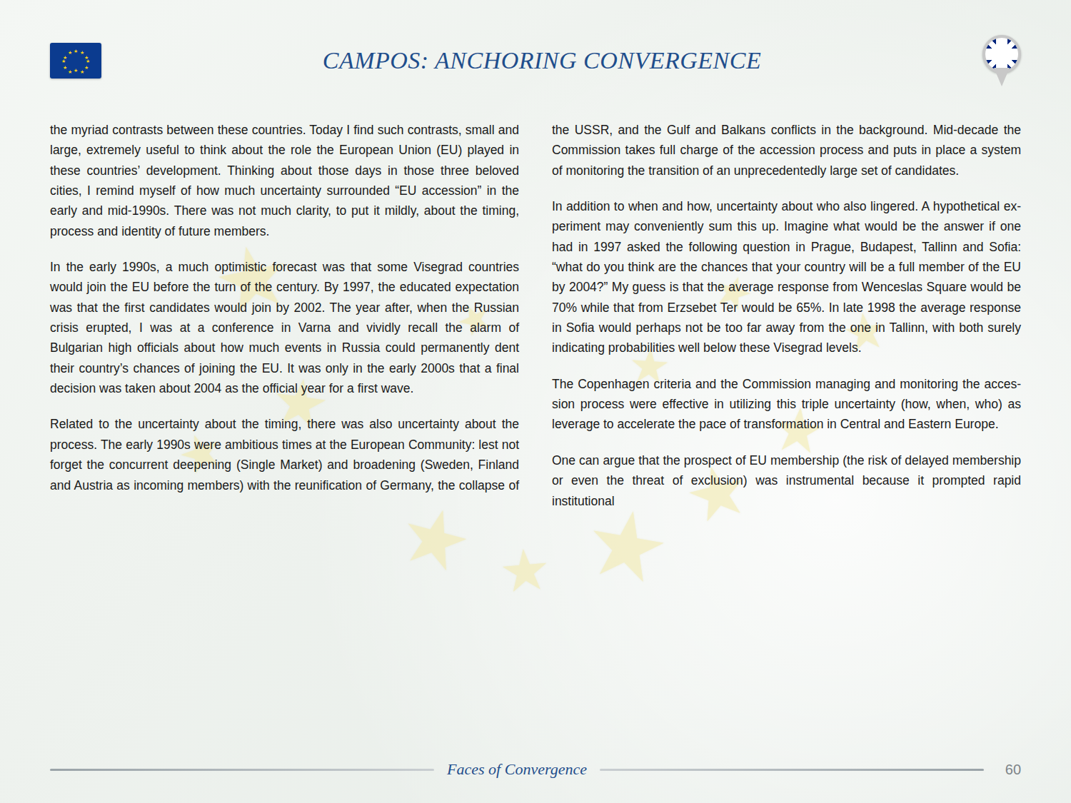★ ★ ★ ★ ★ ★ ★ ★ ★ ★ ★ ★
★ ★ ★ ★ ★ ★ ★ ★ ★ ★ ★ ★
CAMPOS: ANCHORING CONVERGENCE
the myriad contrasts between these countries. Today I find such contrasts, small and large, extremely useful to think about the role the European Union (EU) played in these countries’ development. Thinking about those days in those three beloved cities, I remind myself of how much uncertainty surrounded “EU accession” in the early and mid-1990s. There was not much clarity, to put it mildly, about the timing, process and identity of future members.
In the early 1990s, a much optimistic forecast was that some Visegrad countries would join the EU before the turn of the century. By 1997, the educated expectation was that the first candidates would join by 2002. The year after, when the Russian crisis erupted, I was at a conference in Varna and vividly recall the alarm of Bulgarian high officials about how much events in Russia could permanently dent their country’s chances of joining the EU. It was only in the early 2000s that a final decision was taken about 2004 as the official year for a first wave.
Related to the uncertainty about the timing, there was also uncertainty about the process. The early 1990s were ambitious times at the European Community: lest not forget the concurrent deepening (Single Market) and broadening (Sweden, Finland and Austria as incoming members) with the reunification of Germany, the collapse of the USSR, and the Gulf and Balkans conflicts in the background. Mid-decade the Commission takes full charge of the accession process and puts in place a system of monitoring the transition of an unprecedentedly large set of candidates.
In addition to when and how, uncertainty about who also lingered. A hypothetical experiment may conveniently sum this up. Imagine what would be the answer if one had in 1997 asked the following question in Prague, Budapest, Tallinn and Sofia: “what do you think are the chances that your country will be a full member of the EU by 2004?” My guess is that the average response from Wenceslas Square would be 70% while that from Erzsebet Ter would be 65%. In late 1998 the average response in Sofia would perhaps not be too far away from the one in Tallinn, with both surely indicating probabilities well below these Visegrad levels.
The Copenhagen criteria and the Commission managing and monitoring the accession process were effective in utilizing this triple uncertainty (how, when, who) as leverage to accelerate the pace of transformation in Central and Eastern Europe.
One can argue that the prospect of EU membership (the risk of delayed membership or even the threat of exclusion) was instrumental because it prompted rapid institutional
Faces of Convergence
60